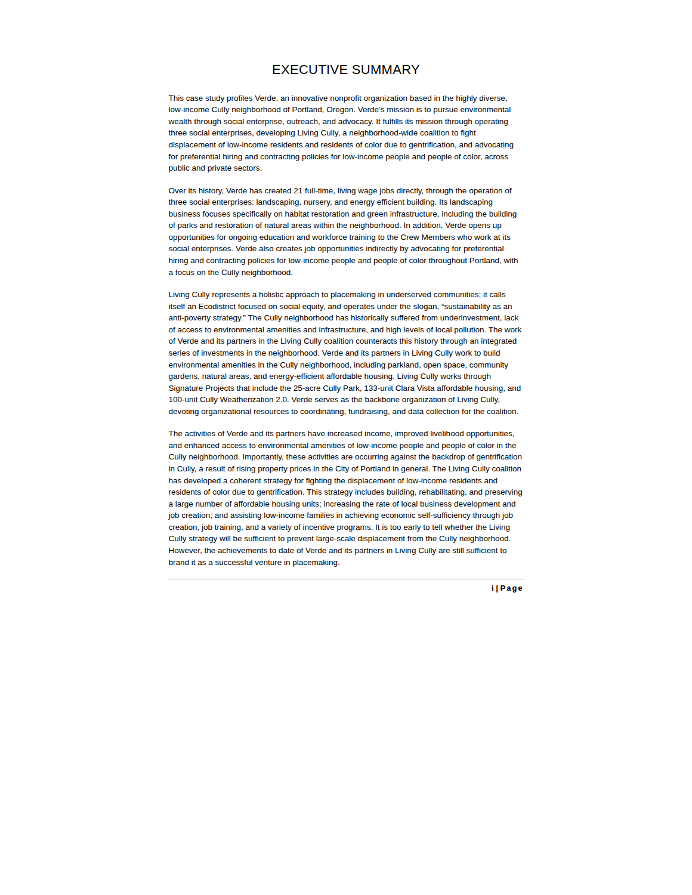EXECUTIVE SUMMARY
This case study profiles Verde, an innovative nonprofit organization based in the highly diverse, low-income Cully neighborhood of Portland, Oregon. Verde’s mission is to pursue environmental wealth through social enterprise, outreach, and advocacy. It fulfills its mission through operating three social enterprises, developing Living Cully, a neighborhood-wide coalition to fight displacement of low-income residents and residents of color due to gentrification, and advocating for preferential hiring and contracting policies for low-income people and people of color, across public and private sectors.
Over its history, Verde has created 21 full-time, living wage jobs directly, through the operation of three social enterprises: landscaping, nursery, and energy efficient building. Its landscaping business focuses specifically on habitat restoration and green infrastructure, including the building of parks and restoration of natural areas within the neighborhood. In addition, Verde opens up opportunities for ongoing education and workforce training to the Crew Members who work at its social enterprises. Verde also creates job opportunities indirectly by advocating for preferential hiring and contracting policies for low-income people and people of color throughout Portland, with a focus on the Cully neighborhood.
Living Cully represents a holistic approach to placemaking in underserved communities; it calls itself an Ecodistrict focused on social equity, and operates under the slogan, “sustainability as an anti-poverty strategy.” The Cully neighborhood has historically suffered from underinvestment, lack of access to environmental amenities and infrastructure, and high levels of local pollution. The work of Verde and its partners in the Living Cully coalition counteracts this history through an integrated series of investments in the neighborhood. Verde and its partners in Living Cully work to build environmental amenities in the Cully neighborhood, including parkland, open space, community gardens, natural areas, and energy-efficient affordable housing. Living Cully works through Signature Projects that include the 25-acre Cully Park, 133-unit Clara Vista affordable housing, and 100-unit Cully Weatherization 2.0. Verde serves as the backbone organization of Living Cully, devoting organizational resources to coordinating, fundraising, and data collection for the coalition.
The activities of Verde and its partners have increased income, improved livelihood opportunities, and enhanced access to environmental amenities of low-income people and people of color in the Cully neighborhood. Importantly, these activities are occurring against the backdrop of gentrification in Cully, a result of rising property prices in the City of Portland in general. The Living Cully coalition has developed a coherent strategy for fighting the displacement of low-income residents and residents of color due to gentrification. This strategy includes building, rehabilitating, and preserving a large number of affordable housing units; increasing the rate of local business development and job creation; and assisting low-income families in achieving economic self-sufficiency through job creation, job training, and a variety of incentive programs. It is too early to tell whether the Living Cully strategy will be sufficient to prevent large-scale displacement from the Cully neighborhood. However, the achievements to date of Verde and its partners in Living Cully are still sufficient to brand it as a successful venture in placemaking.
i | Page